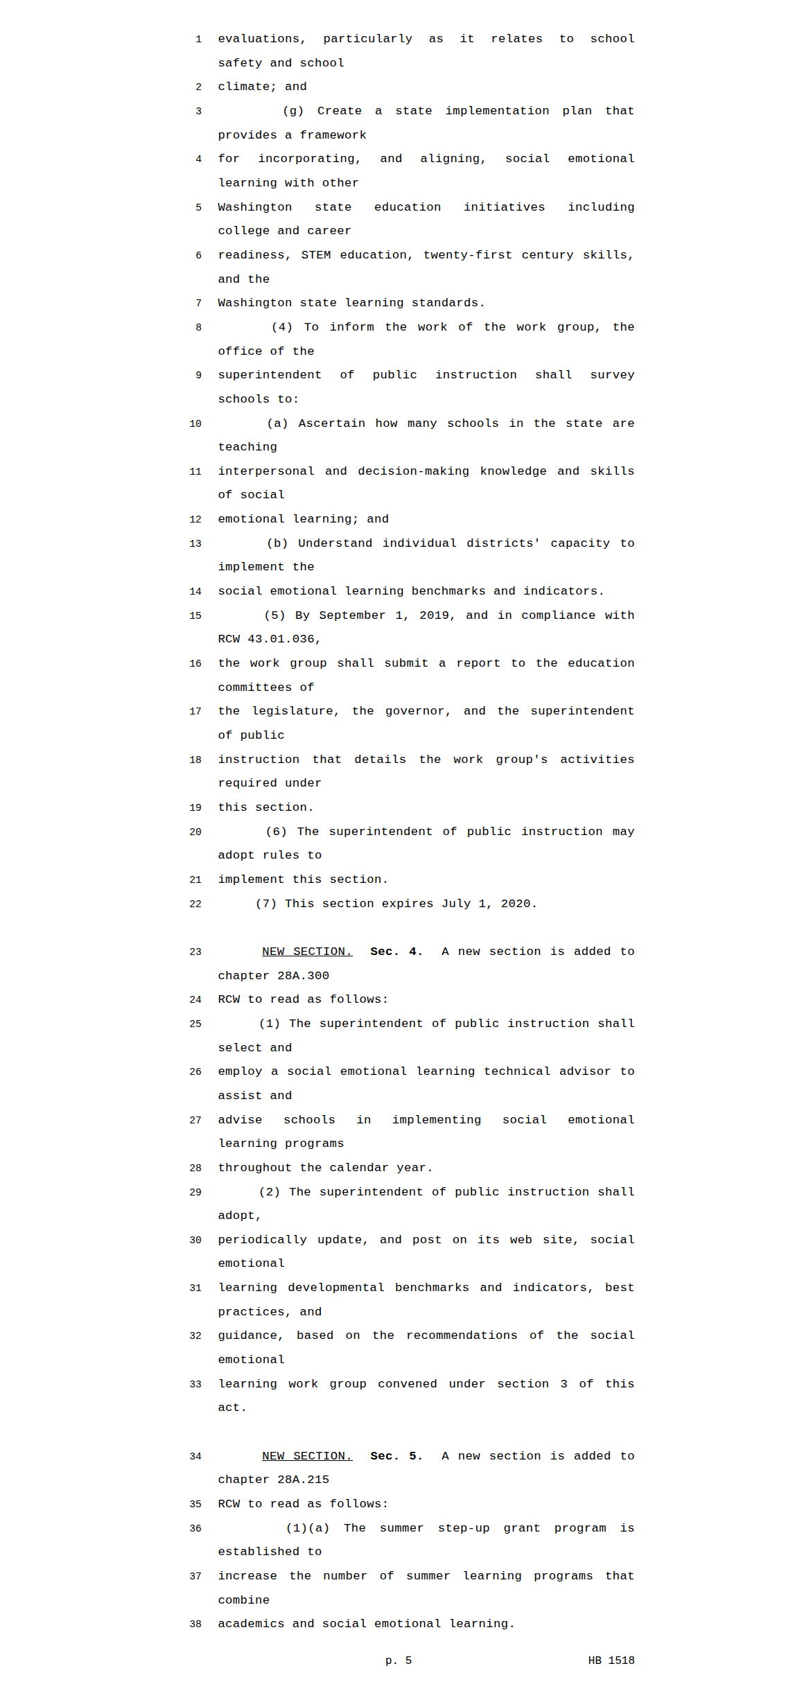1 evaluations, particularly as it relates to school safety and school
2 climate; and
3 (g) Create a state implementation plan that provides a framework
4 for incorporating, and aligning, social emotional learning with other
5 Washington state education initiatives including college and career
6 readiness, STEM education, twenty-first century skills, and the
7 Washington state learning standards.
8 (4) To inform the work of the work group, the office of the
9 superintendent of public instruction shall survey schools to:
10 (a) Ascertain how many schools in the state are teaching
11 interpersonal and decision-making knowledge and skills of social
12 emotional learning; and
13 (b) Understand individual districts' capacity to implement the
14 social emotional learning benchmarks and indicators.
15 (5) By September 1, 2019, and in compliance with RCW 43.01.036,
16 the work group shall submit a report to the education committees of
17 the legislature, the governor, and the superintendent of public
18 instruction that details the work group's activities required under
19 this section.
20 (6) The superintendent of public instruction may adopt rules to
21 implement this section.
22 (7) This section expires July 1, 2020.
23 NEW SECTION. Sec. 4. A new section is added to chapter 28A.300
24 RCW to read as follows:
25 (1) The superintendent of public instruction shall select and
26 employ a social emotional learning technical advisor to assist and
27 advise schools in implementing social emotional learning programs
28 throughout the calendar year.
29 (2) The superintendent of public instruction shall adopt,
30 periodically update, and post on its web site, social emotional
31 learning developmental benchmarks and indicators, best practices, and
32 guidance, based on the recommendations of the social emotional
33 learning work group convened under section 3 of this act.
34 NEW SECTION. Sec. 5. A new section is added to chapter 28A.215
35 RCW to read as follows:
36 (1)(a) The summer step-up grant program is established to
37 increase the number of summer learning programs that combine
38 academics and social emotional learning.
p. 5 HB 1518